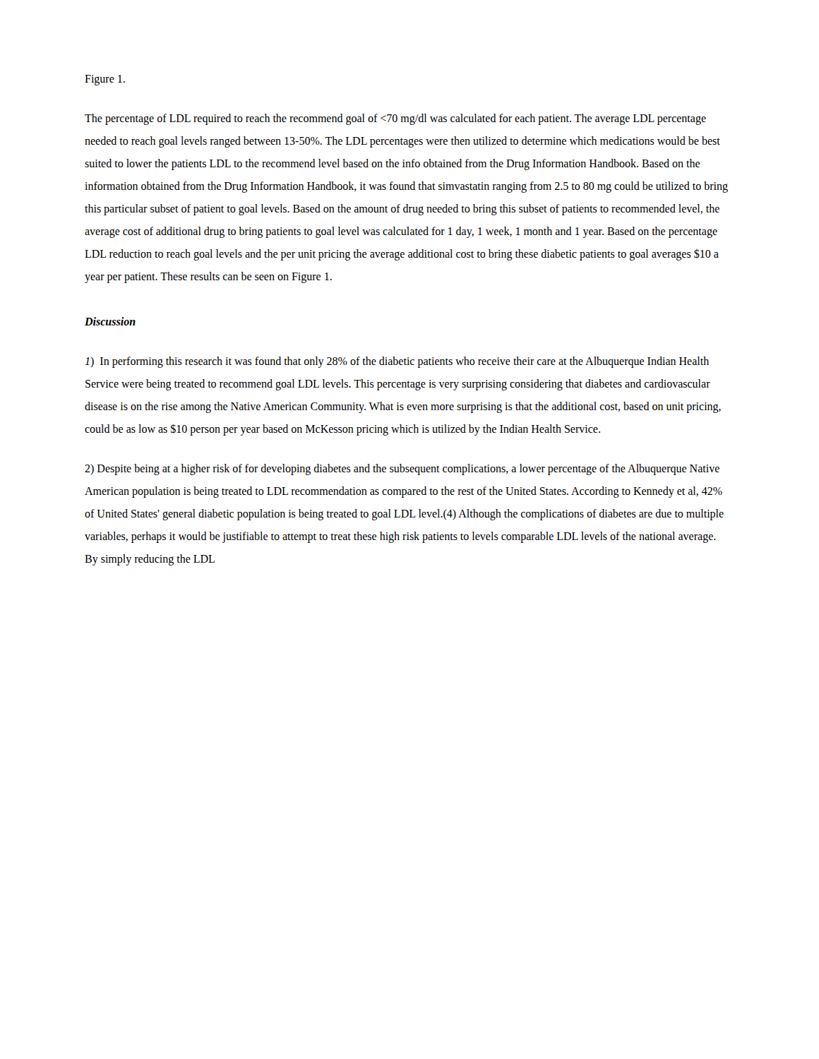Figure 1.
The percentage of LDL required to reach the recommend goal of <70 mg/dl was calculated for each patient. The average LDL percentage needed to reach goal levels ranged between 13-50%. The LDL percentages were then utilized to determine which medications would be best suited to lower the patients LDL to the recommend level based on the info obtained from the Drug Information Handbook. Based on the information obtained from the Drug Information Handbook, it was found that simvastatin ranging from 2.5 to 80 mg could be utilized to bring this particular subset of patient to goal levels. Based on the amount of drug needed to bring this subset of patients to recommended level, the average cost of additional drug to bring patients to goal level was calculated for 1 day, 1 week, 1 month and 1 year. Based on the percentage LDL reduction to reach goal levels and the per unit pricing the average additional cost to bring these diabetic patients to goal averages $10 a year per patient. These results can be seen on Figure 1.
Discussion
1) In performing this research it was found that only 28% of the diabetic patients who receive their care at the Albuquerque Indian Health Service were being treated to recommend goal LDL levels. This percentage is very surprising considering that diabetes and cardiovascular disease is on the rise among the Native American Community. What is even more surprising is that the additional cost, based on unit pricing, could be as low as $10 person per year based on McKesson pricing which is utilized by the Indian Health Service.
2) Despite being at a higher risk of for developing diabetes and the subsequent complications, a lower percentage of the Albuquerque Native American population is being treated to LDL recommendation as compared to the rest of the United States. According to Kennedy et al, 42% of United States' general diabetic population is being treated to goal LDL level.(4) Although the complications of diabetes are due to multiple variables, perhaps it would be justifiable to attempt to treat these high risk patients to levels comparable LDL levels of the national average. By simply reducing the LDL